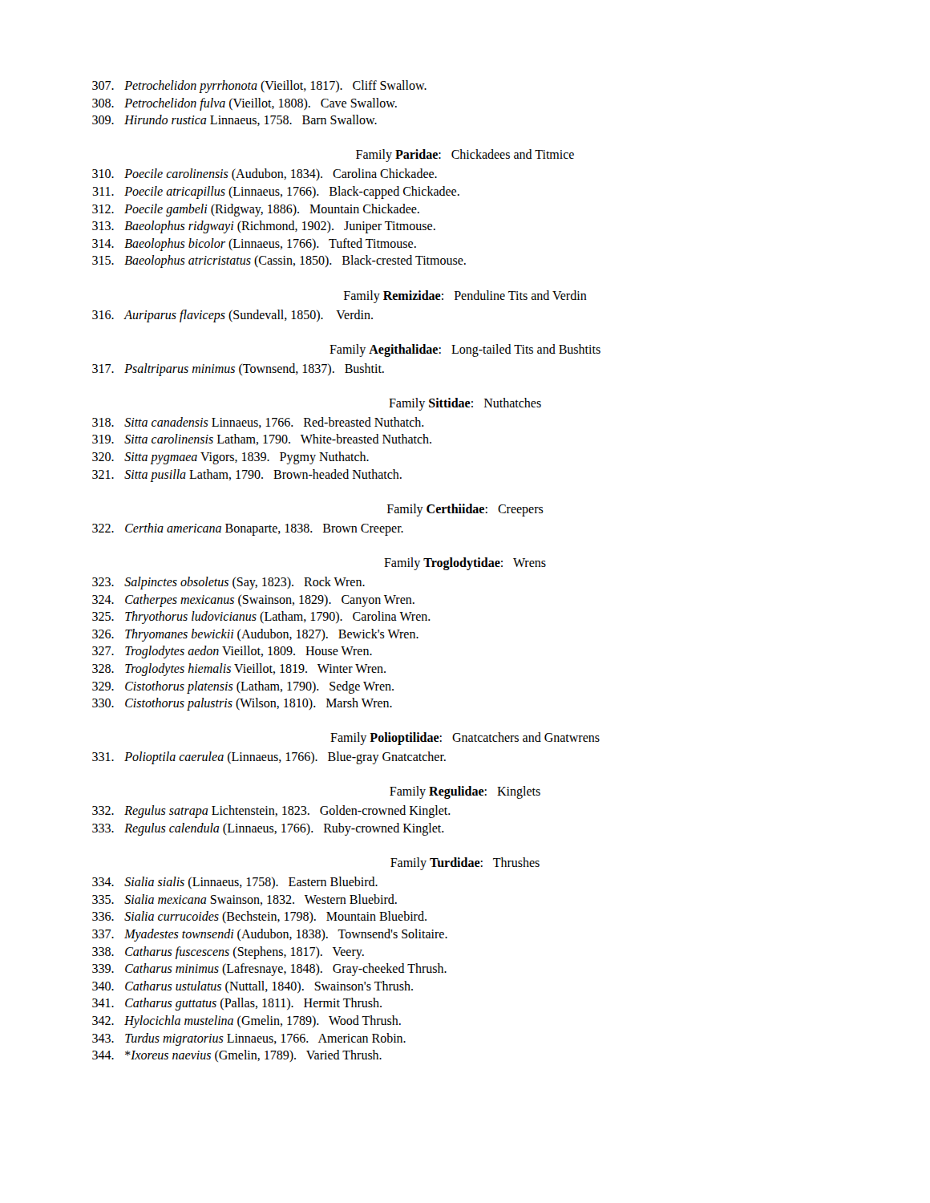307. Petrochelidon pyrrhonota (Vieillot, 1817). Cliff Swallow.
308. Petrochelidon fulva (Vieillot, 1808). Cave Swallow.
309. Hirundo rustica Linnaeus, 1758. Barn Swallow.
Family Paridae: Chickadees and Titmice
310. Poecile carolinensis (Audubon, 1834). Carolina Chickadee.
311. Poecile atricapillus (Linnaeus, 1766). Black-capped Chickadee.
312. Poecile gambeli (Ridgway, 1886). Mountain Chickadee.
313. Baeolophus ridgwayi (Richmond, 1902). Juniper Titmouse.
314. Baeolophus bicolor (Linnaeus, 1766). Tufted Titmouse.
315. Baeolophus atricristatus (Cassin, 1850). Black-crested Titmouse.
Family Remizidae: Penduline Tits and Verdin
316. Auriparus flaviceps (Sundevall, 1850). Verdin.
Family Aegithalidae: Long-tailed Tits and Bushtits
317. Psaltriparus minimus (Townsend, 1837). Bushtit.
Family Sittidae: Nuthatches
318. Sitta canadensis Linnaeus, 1766. Red-breasted Nuthatch.
319. Sitta carolinensis Latham, 1790. White-breasted Nuthatch.
320. Sitta pygmaea Vigors, 1839. Pygmy Nuthatch.
321. Sitta pusilla Latham, 1790. Brown-headed Nuthatch.
Family Certhiidae: Creepers
322. Certhia americana Bonaparte, 1838. Brown Creeper.
Family Troglodytidae: Wrens
323. Salpinctes obsoletus (Say, 1823). Rock Wren.
324. Catherpes mexicanus (Swainson, 1829). Canyon Wren.
325. Thryothorus ludovicianus (Latham, 1790). Carolina Wren.
326. Thryomanes bewickii (Audubon, 1827). Bewick's Wren.
327. Troglodytes aedon Vieillot, 1809. House Wren.
328. Troglodytes hiemalis Vieillot, 1819. Winter Wren.
329. Cistothorus platensis (Latham, 1790). Sedge Wren.
330. Cistothorus palustris (Wilson, 1810). Marsh Wren.
Family Polioptilidae: Gnatcatchers and Gnatwrens
331. Polioptila caerulea (Linnaeus, 1766). Blue-gray Gnatcatcher.
Family Regulidae: Kinglets
332. Regulus satrapa Lichtenstein, 1823. Golden-crowned Kinglet.
333. Regulus calendula (Linnaeus, 1766). Ruby-crowned Kinglet.
Family Turdidae: Thrushes
334. Sialia sialis (Linnaeus, 1758). Eastern Bluebird.
335. Sialia mexicana Swainson, 1832. Western Bluebird.
336. Sialia currucoides (Bechstein, 1798). Mountain Bluebird.
337. Myadestes townsendi (Audubon, 1838). Townsend's Solitaire.
338. Catharus fuscescens (Stephens, 1817). Veery.
339. Catharus minimus (Lafresnaye, 1848). Gray-cheeked Thrush.
340. Catharus ustulatus (Nuttall, 1840). Swainson's Thrush.
341. Catharus guttatus (Pallas, 1811). Hermit Thrush.
342. Hylocichla mustelina (Gmelin, 1789). Wood Thrush.
343. Turdus migratorius Linnaeus, 1766. American Robin.
344.*Ixoreus naevius (Gmelin, 1789). Varied Thrush.